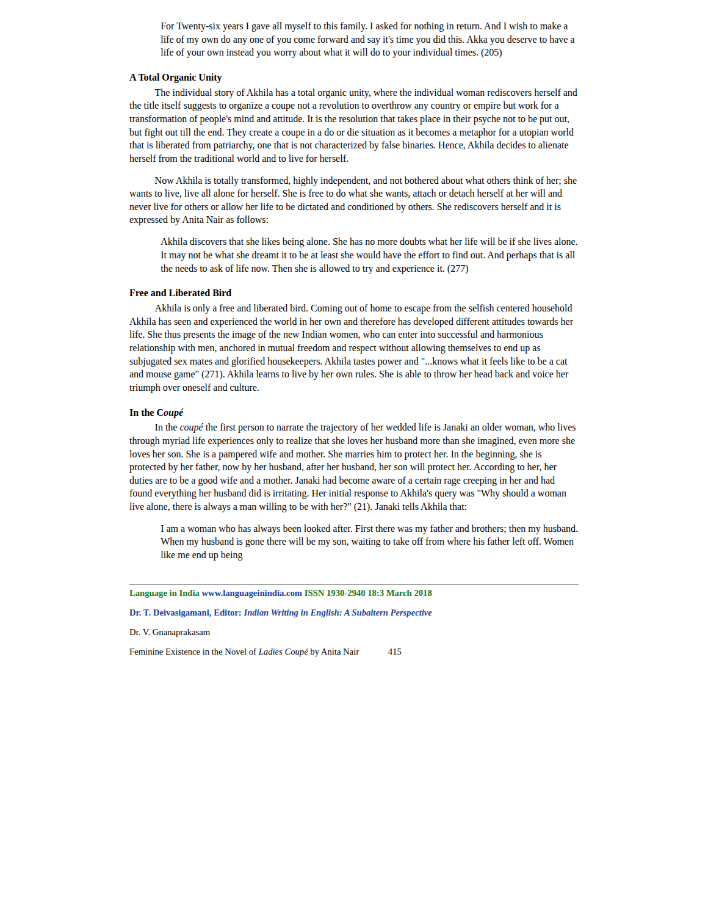For Twenty-six years I gave all myself to this family. I asked for nothing in return. And I wish to make a life of my own do any one of you come forward and say it's time you did this. Akka you deserve to have a life of your own instead you worry about what it will do to your individual times. (205)
A Total Organic Unity
The individual story of Akhila has a total organic unity, where the individual woman rediscovers herself and the title itself suggests to organize a coupe not a revolution to overthrow any country or empire but work for a transformation of people's mind and attitude. It is the resolution that takes place in their psyche not to be put out, but fight out till the end. They create a coupe in a do or die situation as it becomes a metaphor for a utopian world that is liberated from patriarchy, one that is not characterized by false binaries. Hence, Akhila decides to alienate herself from the traditional world and to live for herself.
Now Akhila is totally transformed, highly independent, and not bothered about what others think of her; she wants to live, live all alone for herself. She is free to do what she wants, attach or detach herself at her will and never live for others or allow her life to be dictated and conditioned by others. She rediscovers herself and it is expressed by Anita Nair as follows:
Akhila discovers that she likes being alone. She has no more doubts what her life will be if she lives alone. It may not be what she dreamt it to be at least she would have the effort to find out. And perhaps that is all the needs to ask of life now. Then she is allowed to try and experience it. (277)
Free and Liberated Bird
Akhila is only a free and liberated bird. Coming out of home to escape from the selfish centered household Akhila has seen and experienced the world in her own and therefore has developed different attitudes towards her life. She thus presents the image of the new Indian women, who can enter into successful and harmonious relationship with men, anchored in mutual freedom and respect without allowing themselves to end up as subjugated sex mates and glorified housekeepers. Akhila tastes power and "...knows what it feels like to be a cat and mouse game" (271). Akhila learns to live by her own rules. She is able to throw her head back and voice her triumph over oneself and culture.
In the Coupé
In the coupé the first person to narrate the trajectory of her wedded life is Janaki an older woman, who lives through myriad life experiences only to realize that she loves her husband more than she imagined, even more she loves her son. She is a pampered wife and mother. She marries him to protect her. In the beginning, she is protected by her father, now by her husband, after her husband, her son will protect her. According to her, her duties are to be a good wife and a mother. Janaki had become aware of a certain rage creeping in her and had found everything her husband did is irritating. Her initial response to Akhila's query was "Why should a woman live alone, there is always a man willing to be with her?" (21). Janaki tells Akhila that:
I am a woman who has always been looked after. First there was my father and brothers; then my husband. When my husband is gone there will be my son, waiting to take off from where his father left off. Women like me end up being
Language in India www.languageinindia.com ISSN 1930-2940 18:3 March 2018
Dr. T. Deivasigamani, Editor: Indian Writing in English: A Subaltern Perspective
Dr. V. Gnanaprakasam
Feminine Existence in the Novel of Ladies Coupé by Anita Nair 415